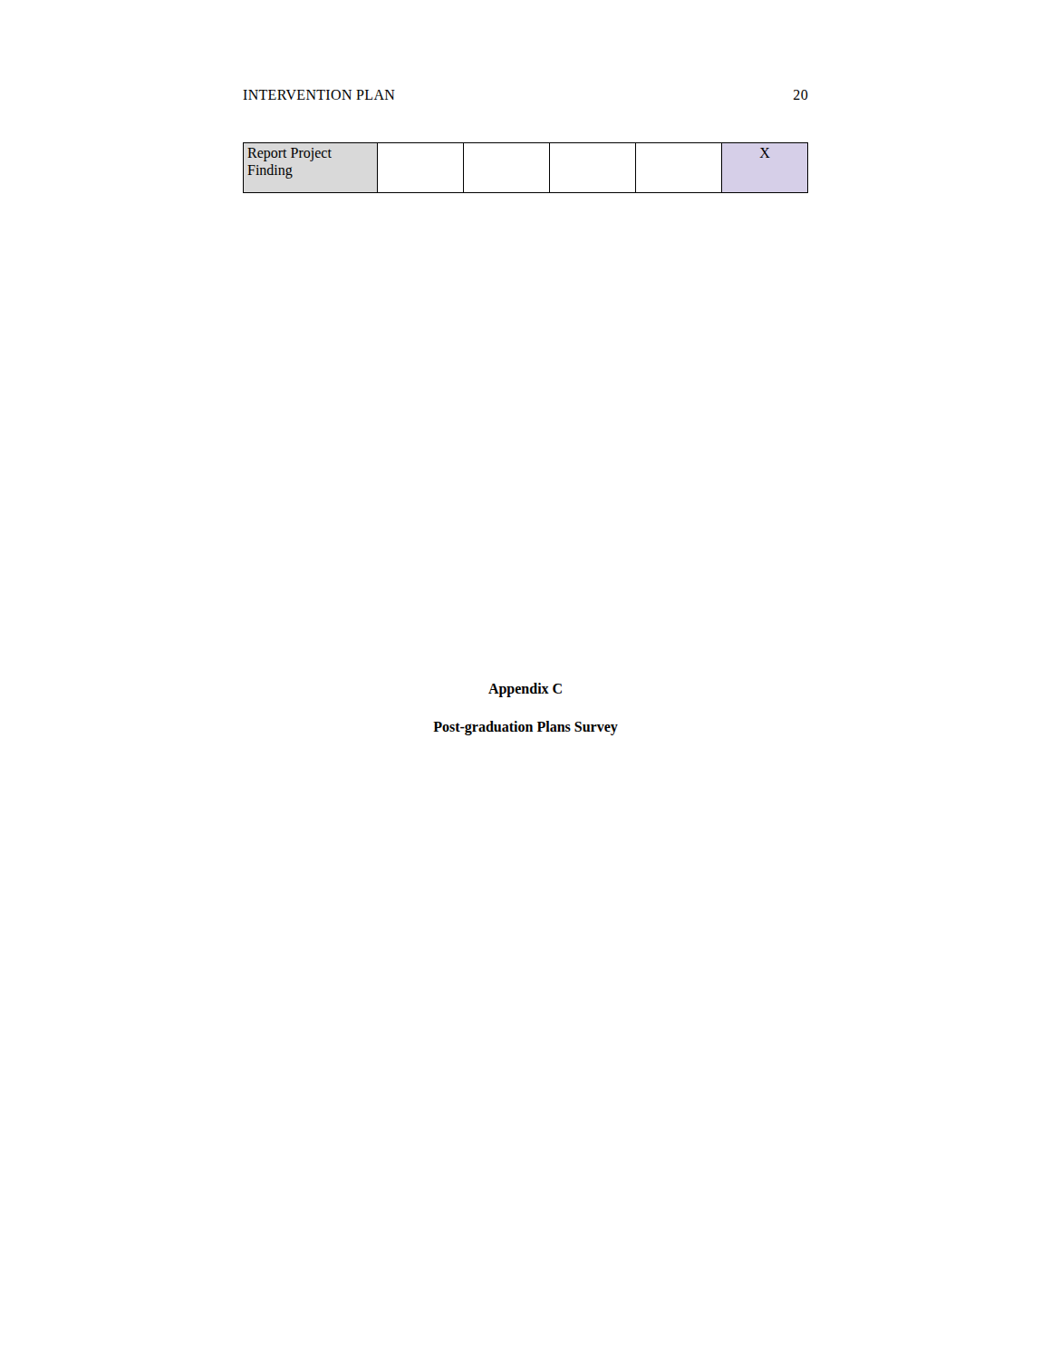Intervention Plan 20
| Report Project Finding | | | | | X |
Appendix C
Post-graduation Plans Survey